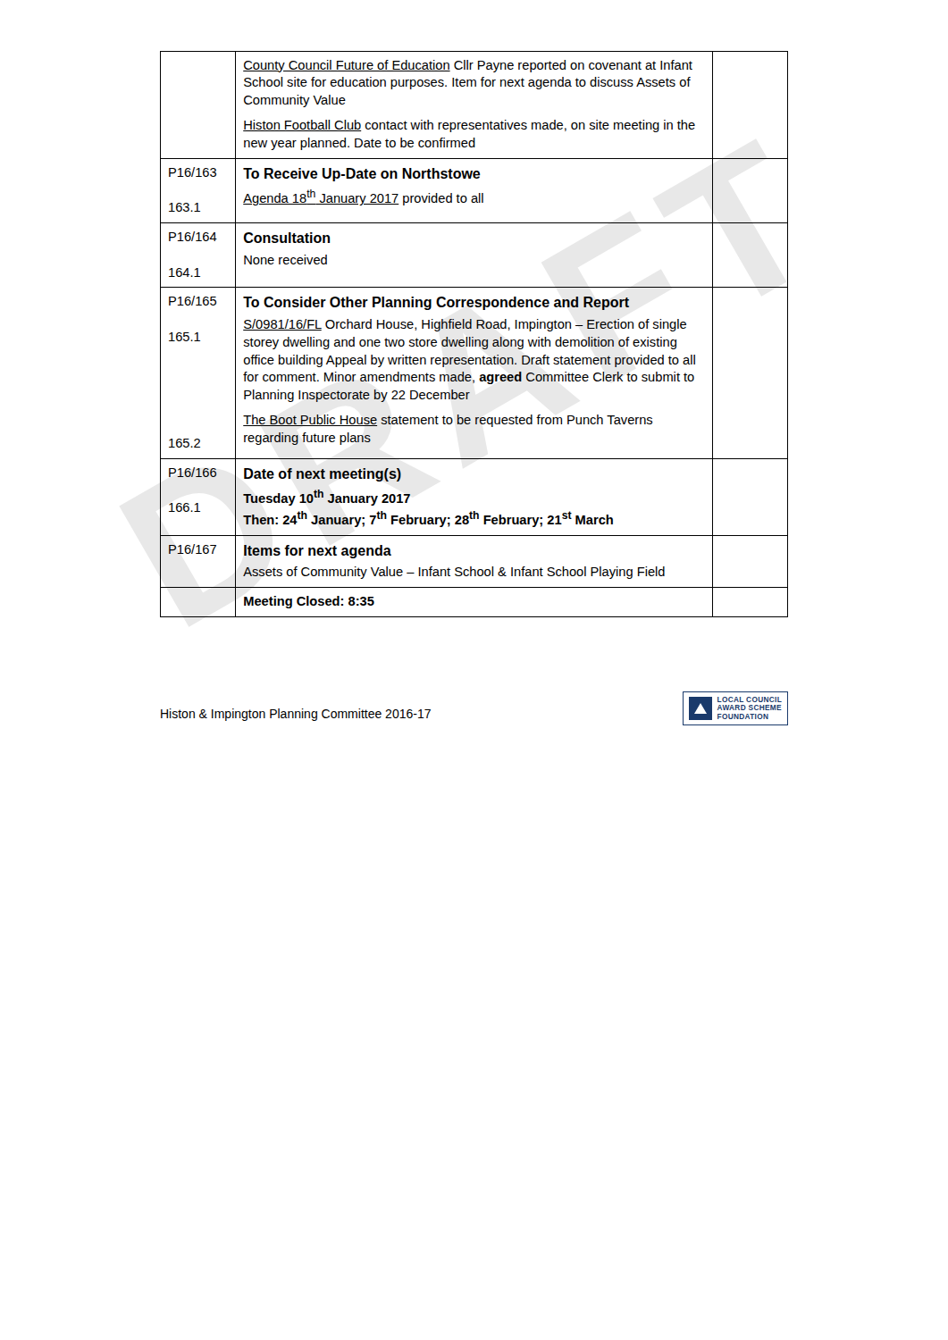DRAFT
| | County Council Future of Education Cllr Payne reported on covenant at Infant School site for education purposes. Item for next agenda to discuss Assets of Community Value Histon Football Club contact with representatives made, on site meeting in the new year planned. Date to be confirmed | |
| P16/163 163.1 | To Receive Up-Date on Northstowe Agenda 18 th January 2017 provided to all | |
| P16/164 164.1 | Consultation None received | |
| P16/165 165.1 165.2 | To Consider Other Planning Correspondence and Report S/0981/16/FL Orchard House, Highfield Road, Impington – Erection of single storey dwelling and one two store dwelling along with demolition of existing office building Appeal by written representation. Draft statement provided to all for comment. Minor amendments made, agreed Committee Clerk to submit to Planning Inspectorate by 22 December The Boot Public House statement to be requested from Punch Taverns regarding future plans | |
| P16/166 166.1 | Date of next meeting(s) Tuesday 10 th January 2017 Then: 24 th January; 7 th February; 28 th February; 21 st March | |
| P16/167 | Items for next agenda Assets of Community Value – Infant School & Infant School Playing Field | |
| | Meeting Closed: 8:35 | |
Histon & Impington Planning Committee 2016-17
Local Council
Award Scheme
Foundation